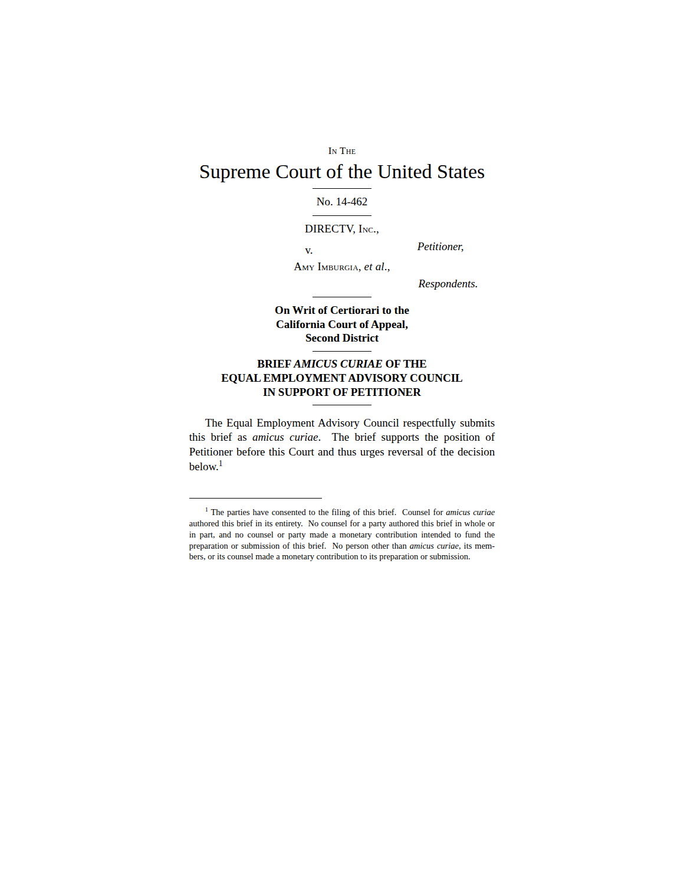In The
Supreme Court of the United States
No. 14-462
DIRECTV, Inc.,
Petitioner,
v.
Amy Imburgia, et al.,
Respondents.
On Writ of Certiorari to the
California Court of Appeal,
Second District
BRIEF AMICUS CURIAE OF THE
EQUAL EMPLOYMENT ADVISORY COUNCIL
IN SUPPORT OF PETITIONER
The Equal Employment Advisory Council respectfully submits this brief as amicus curiae. The brief supports the position of Petitioner before this Court and thus urges reversal of the decision below.1
1 The parties have consented to the filing of this brief. Counsel for amicus curiae authored this brief in its entirety. No counsel for a party authored this brief in whole or in part, and no counsel or party made a monetary contribution intended to fund the preparation or submission of this brief. No person other than amicus curiae, its members, or its counsel made a monetary contribution to its preparation or submission.